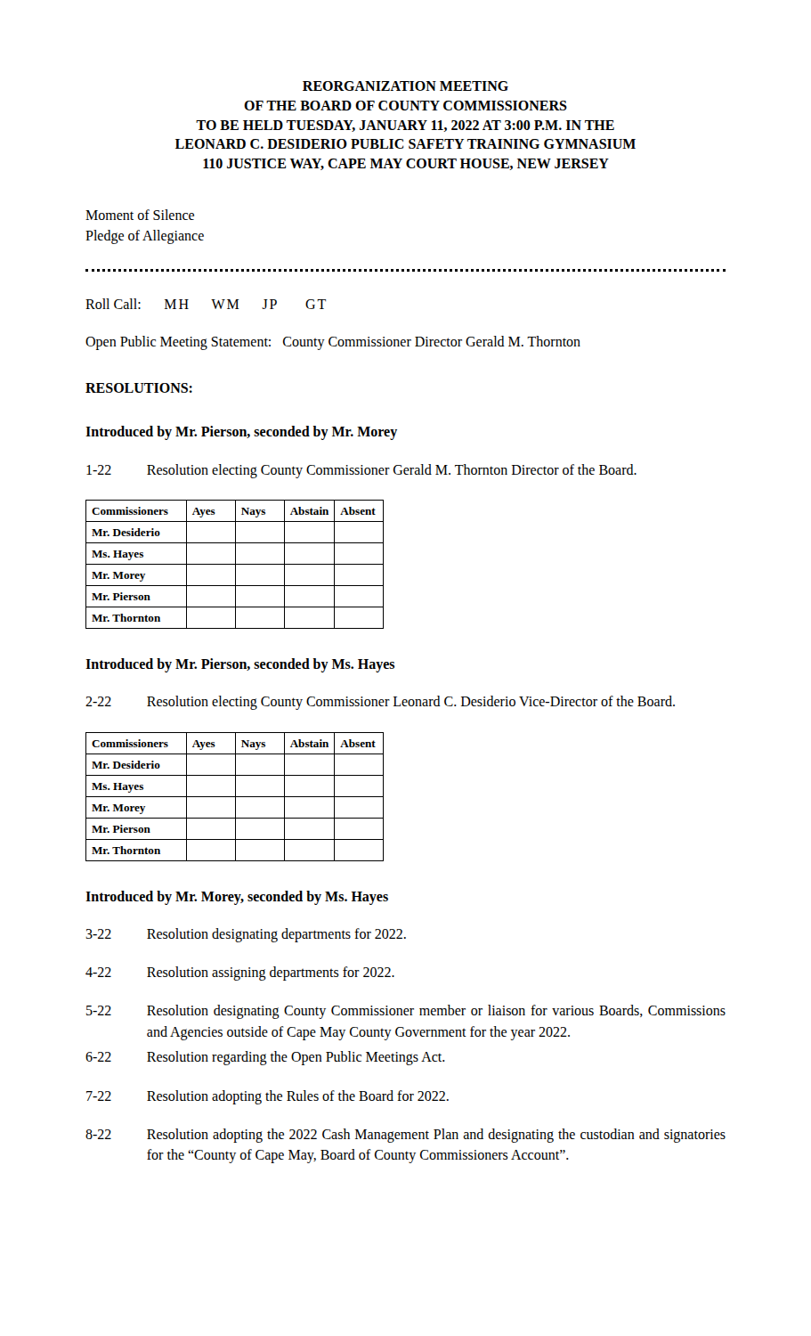REORGANIZATION MEETING
OF THE BOARD OF COUNTY COMMISSIONERS
TO BE HELD TUESDAY, JANUARY 11, 2022 AT 3:00 P.M. IN THE
LEONARD C. DESIDERIO PUBLIC SAFETY TRAINING GYMNASIUM
110 JUSTICE WAY, CAPE MAY COURT HOUSE, NEW JERSEY
Moment of Silence
Pledge of Allegiance
Roll Call:MH WM JP GT
Open Public Meeting Statement: County Commissioner Director Gerald M. Thornton
RESOLUTIONS:
Introduced by Mr. Pierson, seconded by Mr. Morey
1-22
Resolution electing County Commissioner Gerald M. Thornton Director of the Board.
| Commissioners | Ayes | Nays | Abstain | Absent |
| --- | --- | --- | --- | --- |
| Mr. Desiderio | | | | |
| Ms. Hayes | | | | |
| Mr. Morey | | | | |
| Mr. Pierson | | | | |
| Mr. Thornton | | | | |
Introduced by Mr. Pierson, seconded by Ms. Hayes
2-22
Resolution electing County Commissioner Leonard C. Desiderio Vice-Director of the Board.
| Commissioners | Ayes | Nays | Abstain | Absent |
| --- | --- | --- | --- | --- |
| Mr. Desiderio | | | | |
| Ms. Hayes | | | | |
| Mr. Morey | | | | |
| Mr. Pierson | | | | |
| Mr. Thornton | | | | |
Introduced by Mr. Morey, seconded by Ms. Hayes
3-22 Resolution designating departments for 2022.
4-22 Resolution assigning departments for 2022.
5-22 Resolution designating County Commissioner member or liaison for various Boards, Commissions and Agencies outside of Cape May County Government for the year 2022.
6-22 Resolution regarding the Open Public Meetings Act.
7-22 Resolution adopting the Rules of the Board for 2022.
8-22 Resolution adopting the 2022 Cash Management Plan and designating the custodian and signatories for the “County of Cape May, Board of County Commissioners Account”.